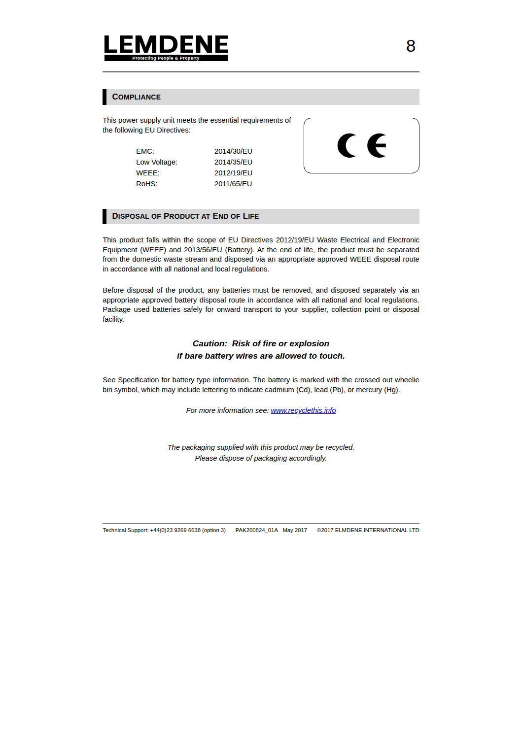Protecting People & Property
8
COMPLIANCE
This power supply unit meets the essential requirements of the following EU Directives:
| EMC: | 2014/30/EU |
| Low Voltage: | 2014/35/EU |
| WEEE: | 2012/19/EU |
| RoHS: | 2011/65/EU |
DISPOSAL OF PRODUCT AT END OF LIFE
This product falls within the scope of EU Directives 2012/19/EU Waste Electrical and Electronic Equipment (WEEE) and 2013/56/EU (Battery). At the end of life, the product must be separated from the domestic waste stream and disposed via an appropriate approved WEEE disposal route in accordance with all national and local regulations.
Before disposal of the product, any batteries must be removed, and disposed separately via an appropriate approved battery disposal route in accordance with all national and local regulations. Package used batteries safely for onward transport to your supplier, collection point or disposal facility.
Caution: Risk of fire or explosion
if bare battery wires are allowed to touch.
See Specification for battery type information. The battery is marked with the crossed out wheelie bin symbol, which may include lettering to indicate cadmium (Cd), lead (Pb), or mercury (Hg).
For more information see: www.recyclethis.info
The packaging supplied with this product may be recycled.
Please dispose of packaging accordingly.
Technical Support: +44(0)23 9269 6638 (option 3)
PAK200824_01A May 2017
©2017 ELMDENE INTERNATIONAL LTD